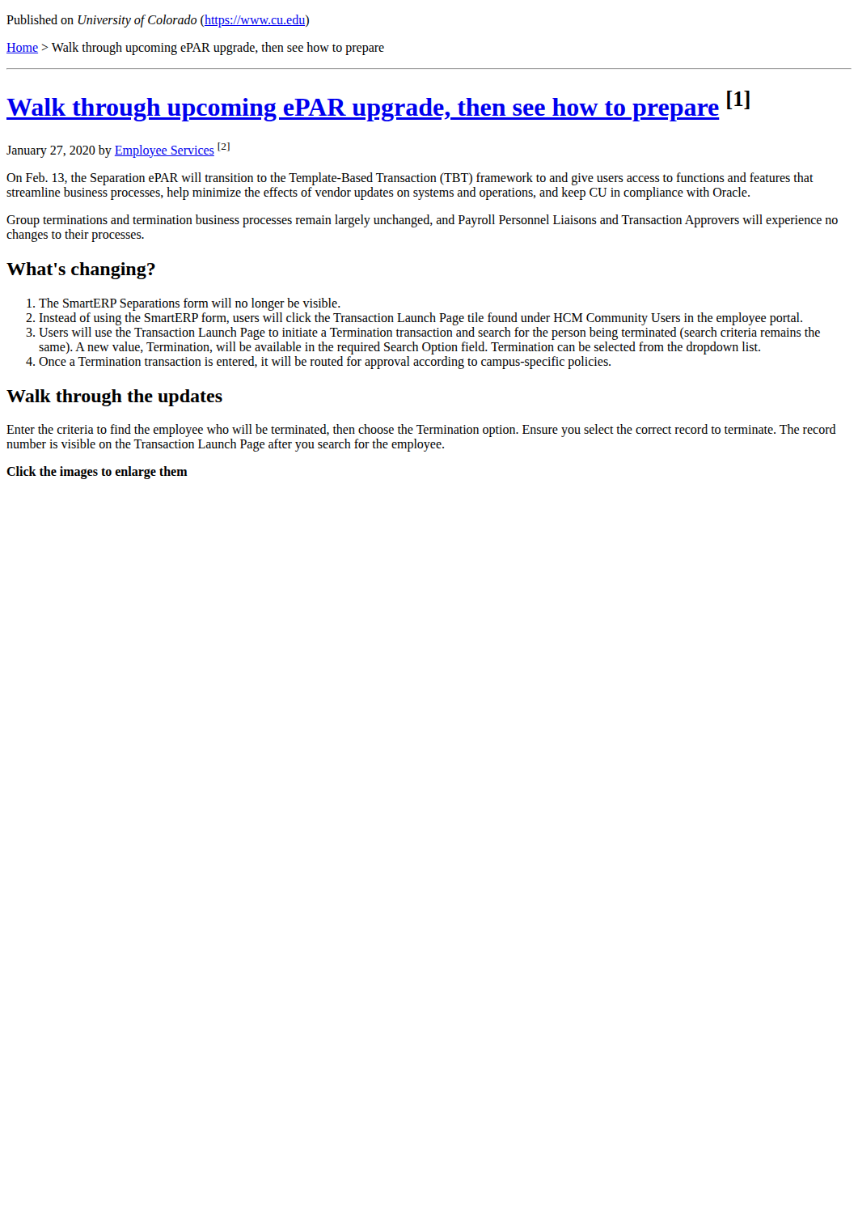Published on University of Colorado (https://www.cu.edu)
Home > Walk through upcoming ePAR upgrade, then see how to prepare
Walk through upcoming ePAR upgrade, then see how to prepare [1]
January 27, 2020 by Employee Services [2]
On Feb. 13, the Separation ePAR will transition to the Template-Based Transaction (TBT) framework to and give users access to functions and features that streamline business processes, help minimize the effects of vendor updates on systems and operations, and keep CU in compliance with Oracle.
Group terminations and termination business processes remain largely unchanged, and Payroll Personnel Liaisons and Transaction Approvers will experience no changes to their processes.
What's changing?
The SmartERP Separations form will no longer be visible.
Instead of using the SmartERP form, users will click the Transaction Launch Page tile found under HCM Community Users in the employee portal.
Users will use the Transaction Launch Page to initiate a Termination transaction and search for the person being terminated (search criteria remains the same). A new value, Termination, will be available in the required Search Option field. Termination can be selected from the dropdown list.
Once a Termination transaction is entered, it will be routed for approval according to campus-specific policies.
Walk through the updates
Enter the criteria to find the employee who will be terminated, then choose the Termination option. Ensure you select the correct record to terminate. The record number is visible on the Transaction Launch Page after you search for the employee.
Click the images to enlarge them